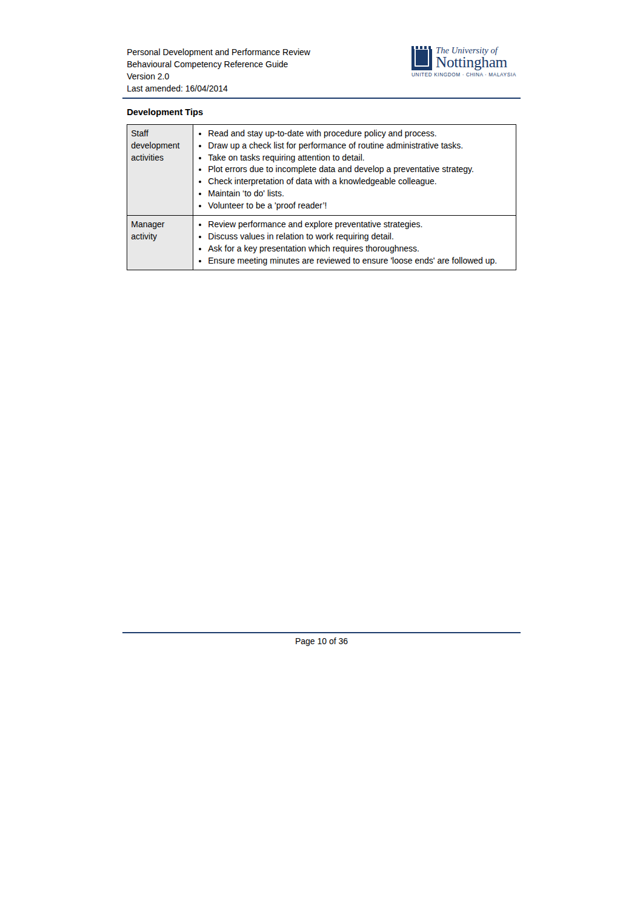Personal Development and Performance Review
Behavioural Competency Reference Guide
Version 2.0
Last amended: 16/04/2014
The University of Nottingham
UNITED KINGDOM · CHINA · MALAYSIA
Development Tips
| Staff development activities | Read and stay up-to-date with procedure policy and process. Draw up a check list for performance of routine administrative tasks. Take on tasks requiring attention to detail. Plot errors due to incomplete data and develop a preventative strategy. Check interpretation of data with a knowledgeable colleague. Maintain ‘to do' lists. Volunteer to be a 'proof reader’! |
| Manager activity | Review performance and explore preventative strategies. Discuss values in relation to work requiring detail. Ask for a key presentation which requires thoroughness. Ensure meeting minutes are reviewed to ensure 'loose ends' are followed up. |
Page 10 of 36